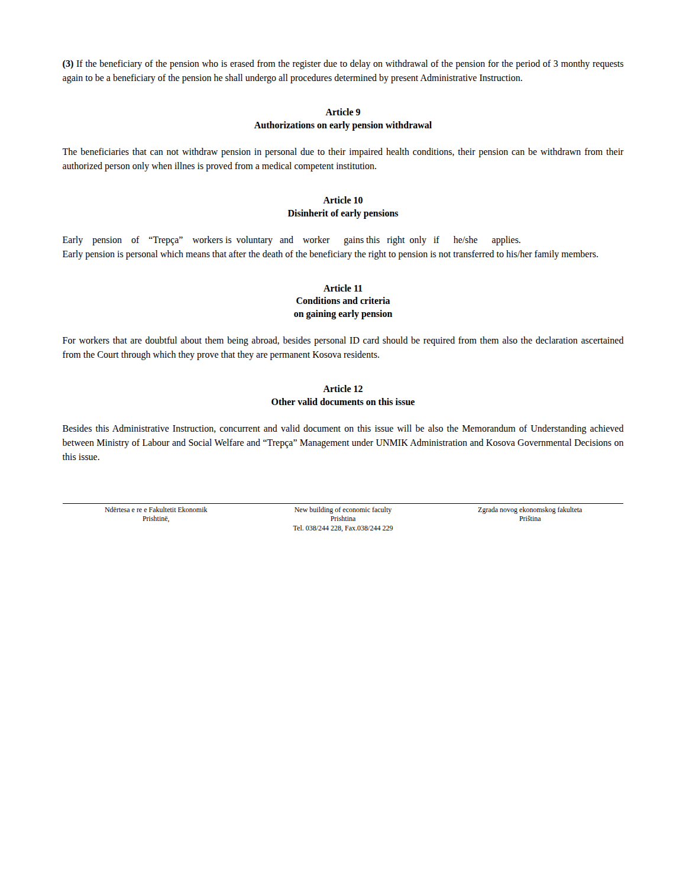(3) If the beneficiary of the pension who is erased from the register due to delay on withdrawal of the pension for the period of 3 monthy requests again to be a beneficiary of the pension he shall undergo all procedures determined by present Administrative Instruction.
Article 9
Authorizations on early pension withdrawal
The beneficiaries that can not withdraw pension in personal due to their impaired health conditions, their pension can be withdrawn from their authorized person only when illnes is proved from a medical competent institution.
Article 10
Disinherit of early pensions
Early pension of “Trepça” workers is voluntary and worker gains this right only if he/she applies.
Early pension is personal which means that after the death of the beneficiary the right to pension is not transferred to his/her family members.
Article 11
Conditions and criteria
on gaining early pension
For workers that are doubtful about them being abroad, besides personal ID card should be required from them also the declaration ascertained from the Court through which they prove that they are permanent Kosova residents.
Article 12
Other valid documents on this issue
Besides this Administrative Instruction, concurrent and valid document on this issue will be also the Memorandum of Understanding achieved between Ministry of Labour and Social Welfare and “Trepça” Management under UNMIK Administration and Kosova Governmental Decisions on this issue.
Ndërtesa e re e Fakultetit Ekonomik
Prishtinë,
New building of economic faculty
Prishtina
Zgrada novog ekonomskog fakulteta
Priština
Tel. 038/244 228, Fax.038/244 229